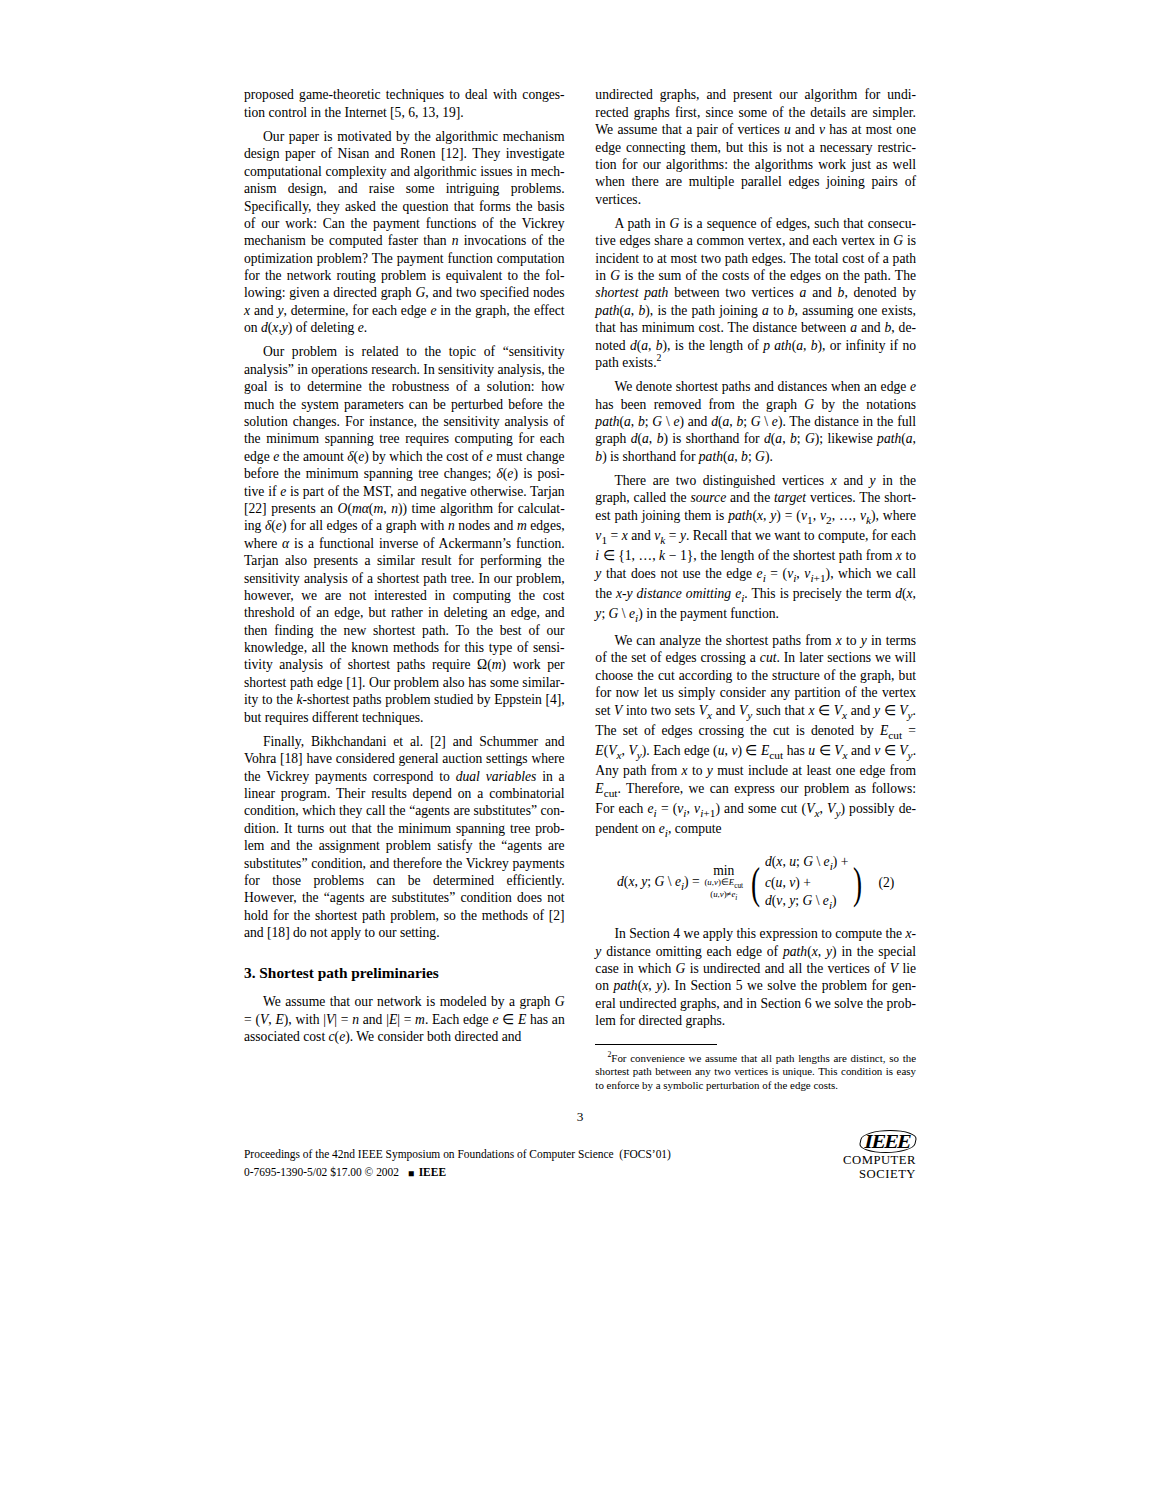proposed game-theoretic techniques to deal with congestion control in the Internet [5, 6, 13, 19].
Our paper is motivated by the algorithmic mechanism design paper of Nisan and Ronen [12]. They investigate computational complexity and algorithmic issues in mechanism design, and raise some intriguing problems. Specifically, they asked the question that forms the basis of our work: Can the payment functions of the Vickrey mechanism be computed faster than n invocations of the optimization problem? The payment function computation for the network routing problem is equivalent to the following: given a directed graph G, and two specified nodes x and y, determine, for each edge e in the graph, the effect on d(x,y) of deleting e.
Our problem is related to the topic of “sensitivity analysis” in operations research. In sensitivity analysis, the goal is to determine the robustness of a solution: how much the system parameters can be perturbed before the solution changes. For instance, the sensitivity analysis of the minimum spanning tree requires computing for each edge e the amount δ(e) by which the cost of e must change before the minimum spanning tree changes; δ(e) is positive if e is part of the MST, and negative otherwise. Tarjan [22] presents an O(mα(m, n)) time algorithm for calculating δ(e) for all edges of a graph with n nodes and m edges, where α is a functional inverse of Ackermann’s function. Tarjan also presents a similar result for performing the sensitivity analysis of a shortest path tree. In our problem, however, we are not interested in computing the cost threshold of an edge, but rather in deleting an edge, and then finding the new shortest path. To the best of our knowledge, all the known methods for this type of sensitivity analysis of shortest paths require Ω(m) work per shortest path edge [1]. Our problem also has some similarity to the k-shortest paths problem studied by Eppstein [4], but requires different techniques.
Finally, Bikhchandani et al. [2] and Schummer and Vohra [18] have considered general auction settings where the Vickrey payments correspond to dual variables in a linear program. Their results depend on a combinatorial condition, which they call the “agents are substitutes” condition. It turns out that the minimum spanning tree problem and the assignment problem satisfy the “agents are substitutes” condition, and therefore the Vickrey payments for those problems can be determined efficiently. However, the “agents are substitutes” condition does not hold for the shortest path problem, so the methods of [2] and [18] do not apply to our setting.
3. Shortest path preliminaries
We assume that our network is modeled by a graph G = (V, E), with |V| = n and |E| = m. Each edge e ∈ E has an associated cost c(e). We consider both directed and
undirected graphs, and present our algorithm for undirected graphs first, since some of the details are simpler. We assume that a pair of vertices u and v has at most one edge connecting them, but this is not a necessary restriction for our algorithms: the algorithms work just as well when there are multiple parallel edges joining pairs of vertices.
A path in G is a sequence of edges, such that consecutive edges share a common vertex, and each vertex in G is incident to at most two path edges. The total cost of a path in G is the sum of the costs of the edges on the path. The shortest path between two vertices a and b, denoted by path(a, b), is the path joining a to b, assuming one exists, that has minimum cost. The distance between a and b, denoted d(a, b), is the length of p ath(a, b), or infinity if no path exists.2
We denote shortest paths and distances when an edge e has been removed from the graph G by the notations path(a, b; G \ e) and d(a, b; G \ e). The distance in the full graph d(a, b) is shorthand for d(a, b; G); likewise path(a, b) is shorthand for path(a, b; G).
There are two distinguished vertices x and y in the graph, called the source and the target vertices. The shortest path joining them is path(x, y) = (v1, v2, …, vk), where v1 = x and vk = y. Recall that we want to compute, for each i ∈ {1, …, k − 1}, the length of the shortest path from x to y that does not use the edge ei = (vi, vi+1), which we call the x-y distance omitting ei. This is precisely the term d(x, y; G \ ei) in the payment function.
We can analyze the shortest paths from x to y in terms of the set of edges crossing a cut. In later sections we will choose the cut according to the structure of the graph, but for now let us simply consider any partition of the vertex set V into two sets Vx and Vy such that x ∈ Vx and y ∈ Vy. The set of edges crossing the cut is denoted by Ecut = E(Vx, Vy). Each edge (u, v) ∈ Ecut has u ∈ Vx and v ∈ Vy. Any path from x to y must include at least one edge from Ecut. Therefore, we can express our problem as follows: For each ei = (vi, vi+1) and some cut (Vx, Vy) possibly dependent on ei, compute
d(x, y; G \ ei) = min (u,v)∈Ecut (u,v)≠ei ( d(x, u; G \ ei) + c(u, v) + d(v, y; G \ ei) ) (2)
In Section 4 we apply this expression to compute the x-y distance omitting each edge of path(x, y) in the special case in which G is undirected and all the vertices of V lie on path(x, y). In Section 5 we solve the problem for general undirected graphs, and in Section 6 we solve the problem for directed graphs.
2For convenience we assume that all path lengths are distinct, so the shortest path between any two vertices is unique. This condition is easy to enforce by a symbolic perturbation of the edge costs.
3
Proceedings of the 42nd IEEE Symposium on Foundations of Computer Science (FOCS’01)
0-7695-1390-5/02 $17.00 © 2002 ◆ IEEE
IEEE COMPUTER
SOCIETY